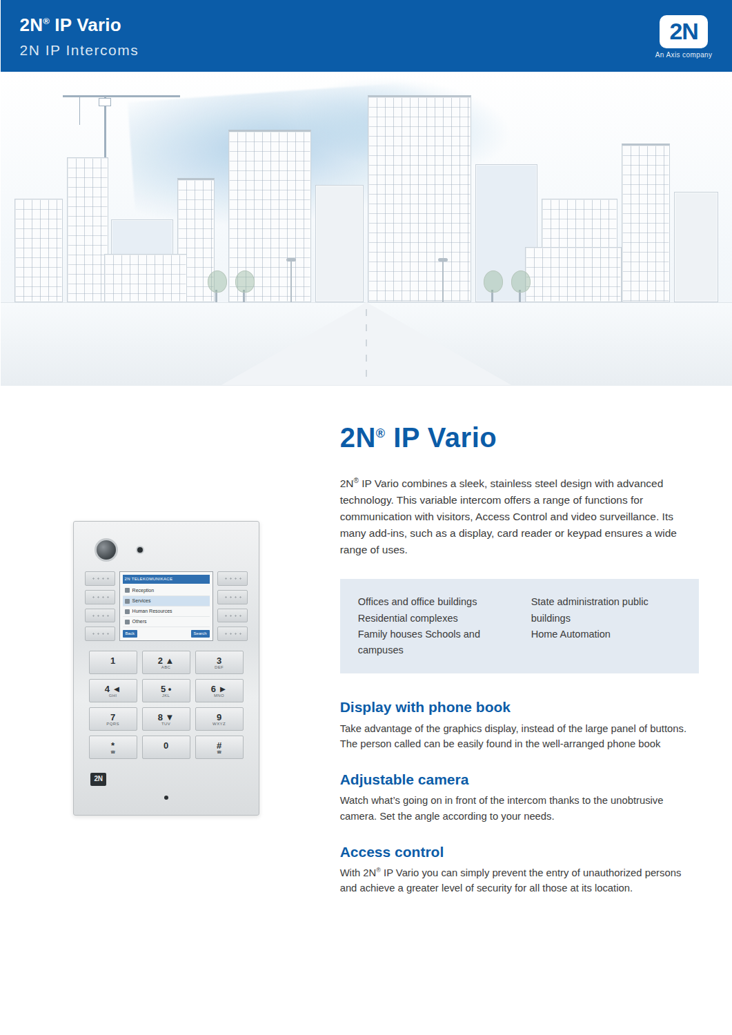2N® IP Vario
2N IP Intercoms
2N An Axis company
2N TELEKOMUNIKACE
Reception
Services
Human Resources
Others
Back Search
1
2 ▲ABC
3 DEF
4 ◄GHI
5 •JKL
6 ►MNO
7 PQRS
8 ▼TUV
9 WXYZ
*☎
0
#☎
2N
2N® IP Vario
2N® IP Vario combines a sleek, stainless steel design with advanced technology. This variable intercom offers a range of functions for communication with visitors, Access Control and video surveillance. Its many add-ins, such as a display, card reader or keypad ensures a wide range of uses.
Offices and office buildings
Residential complexes
Family houses Schools and campuses
State administration public buildings
Home Automation
Display with phone book
Take advantage of the graphics display, instead of the large panel of buttons. The person called can be easily found in the well-arranged phone book
Adjustable camera
Watch what’s going on in front of the intercom thanks to the unobtrusive camera. Set the angle according to your needs.
Access control
With 2N® IP Vario you can simply prevent the entry of unauthorized persons and achieve a greater level of security for all those at its location.